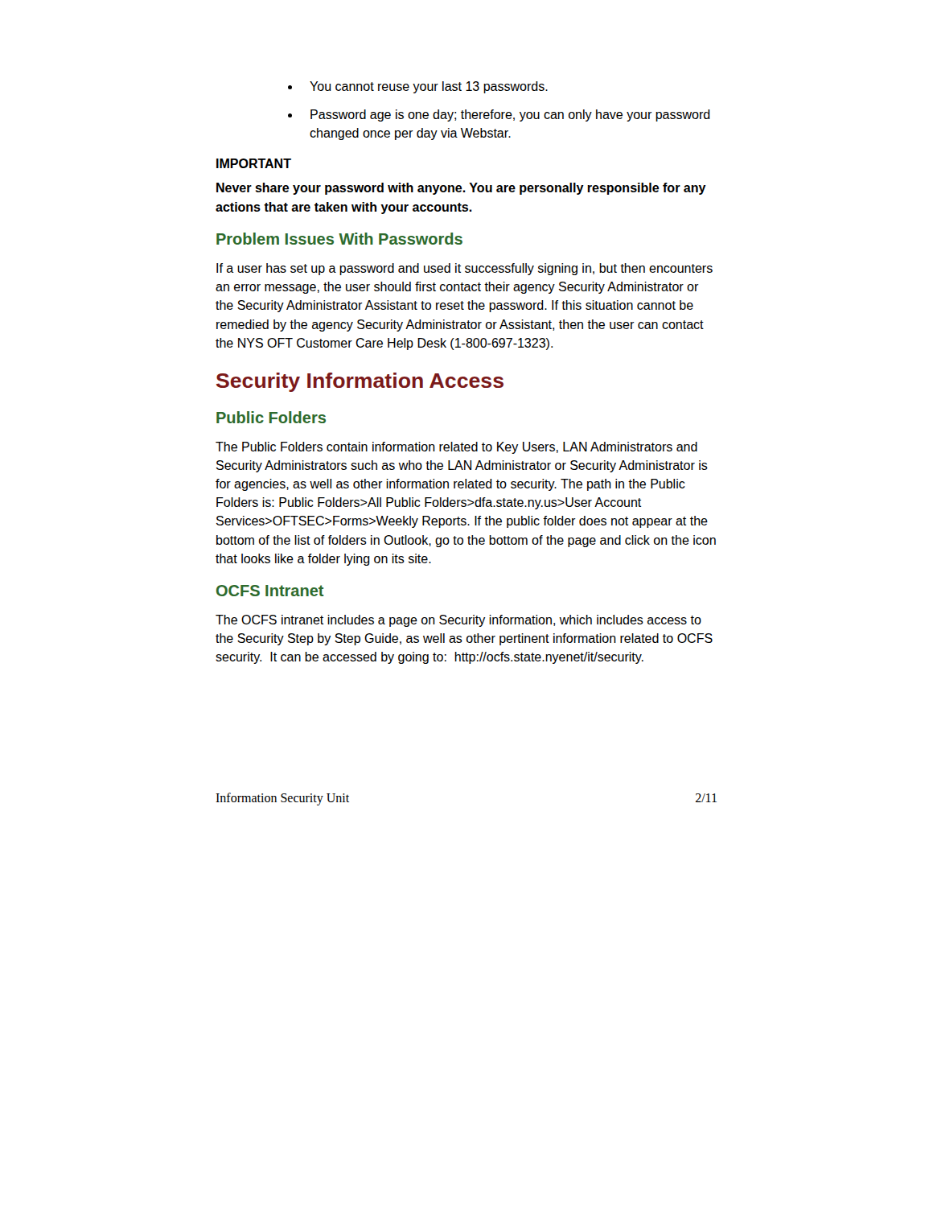You cannot reuse your last 13 passwords.
Password age is one day; therefore, you can only have your password changed once per day via Webstar.
IMPORTANT
Never share your password with anyone. You are personally responsible for any actions that are taken with your accounts.
Problem Issues With Passwords
If a user has set up a password and used it successfully signing in, but then encounters an error message, the user should first contact their agency Security Administrator or the Security Administrator Assistant to reset the password. If this situation cannot be remedied by the agency Security Administrator or Assistant, then the user can contact the NYS OFT Customer Care Help Desk (1-800-697-1323).
Security Information Access
Public Folders
The Public Folders contain information related to Key Users, LAN Administrators and Security Administrators such as who the LAN Administrator or Security Administrator is for agencies, as well as other information related to security. The path in the Public Folders is: Public Folders>All Public Folders>dfa.state.ny.us>User Account Services>OFTSEC>Forms>Weekly Reports. If the public folder does not appear at the bottom of the list of folders in Outlook, go to the bottom of the page and click on the icon that looks like a folder lying on its site.
OCFS Intranet
The OCFS intranet includes a page on Security information, which includes access to the Security Step by Step Guide, as well as other pertinent information related to OCFS security. It can be accessed by going to: http://ocfs.state.nyenet/it/security.
Information Security Unit 2/11